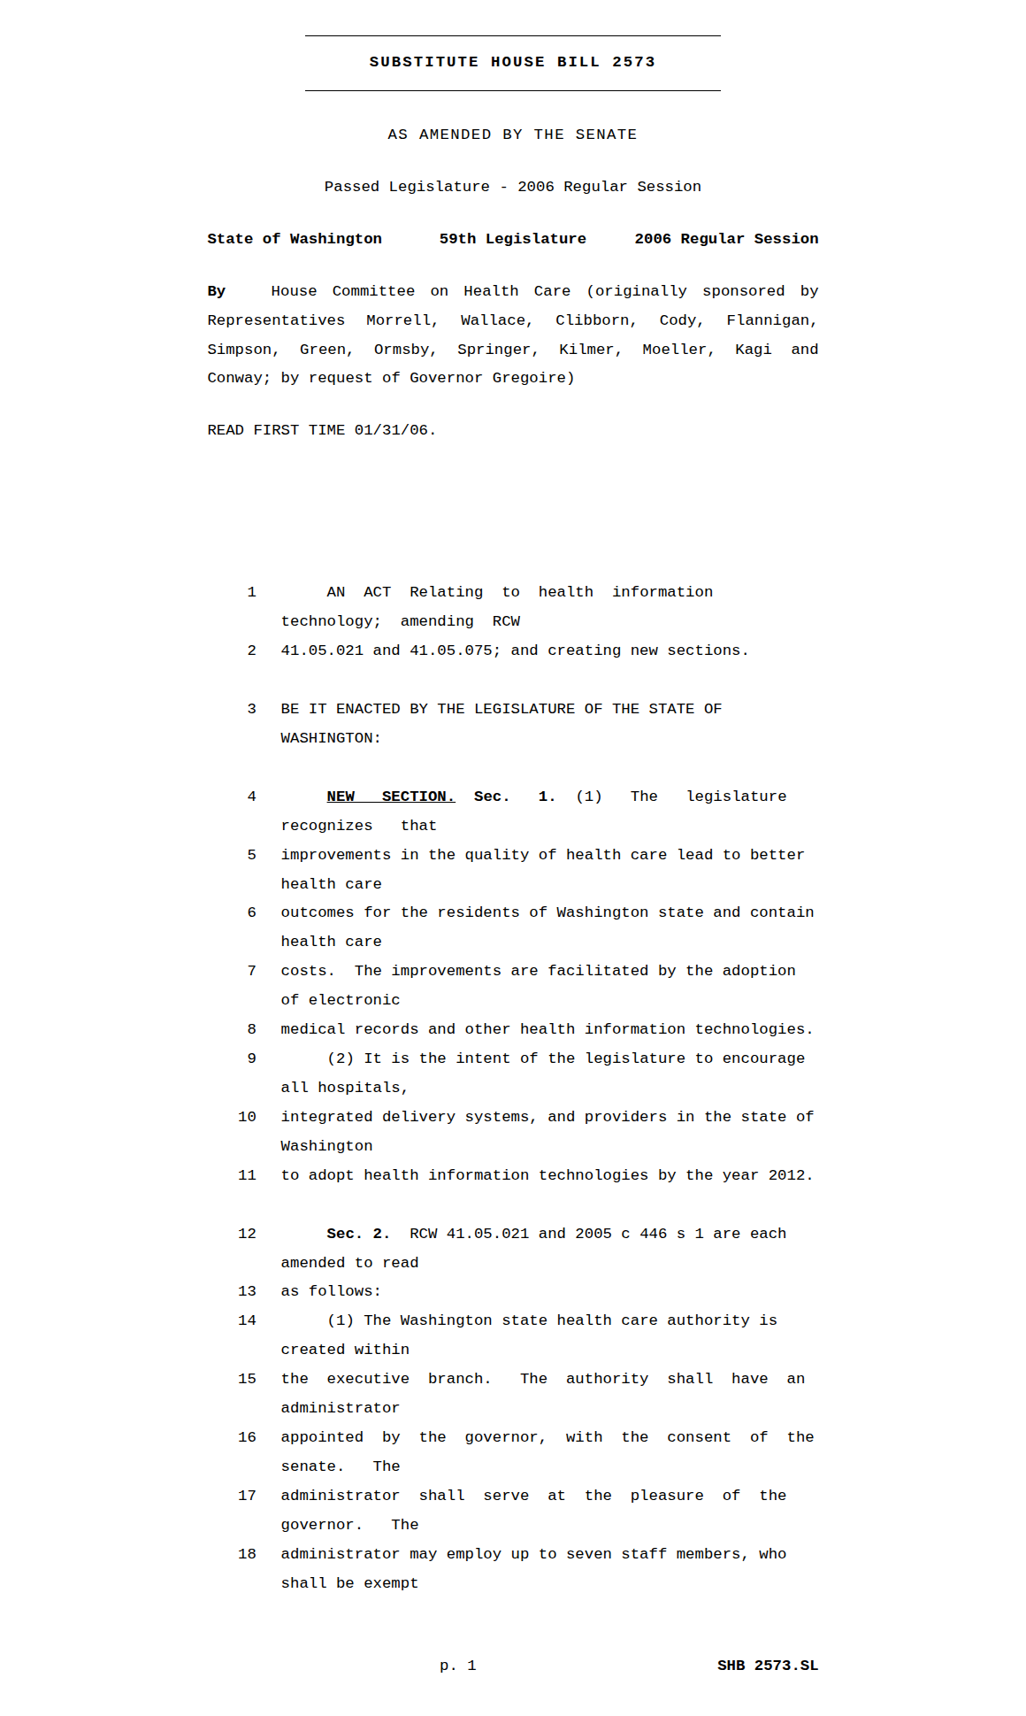SUBSTITUTE HOUSE BILL 2573
AS AMENDED BY THE SENATE
Passed Legislature - 2006 Regular Session
| State of Washington | 59th Legislature | 2006 Regular Session |
By House Committee on Health Care (originally sponsored by Representatives Morrell, Wallace, Clibborn, Cody, Flannigan, Simpson, Green, Ormsby, Springer, Kilmer, Moeller, Kagi and Conway; by request of Governor Gregoire)
READ FIRST TIME 01/31/06.
1 AN ACT Relating to health information technology; amending RCW
241.05.021 and 41.05.075; and creating new sections.
3 BE IT ENACTED BY THE LEGISLATURE OF THE STATE OF WASHINGTON:
4 NEW SECTION. Sec. 1. (1) The legislature recognizes that
5 improvements in the quality of health care lead to better health care
6 outcomes for the residents of Washington state and contain health care
7 costs. The improvements are facilitated by the adoption of electronic
8 medical records and other health information technologies.
9 (2) It is the intent of the legislature to encourage all hospitals,
10 integrated delivery systems, and providers in the state of Washington
11 to adopt health information technologies by the year 2012.
12 Sec. 2. RCW 41.05.021 and 2005 c 446 s 1 are each amended to read
13 as follows:
14 (1) The Washington state health care authority is created within
15 the executive branch. The authority shall have an administrator
16 appointed by the governor, with the consent of the senate. The
17 administrator shall serve at the pleasure of the governor. The
18 administrator may employ up to seven staff members, who shall be exempt
p. 1 SHB 2573.SL